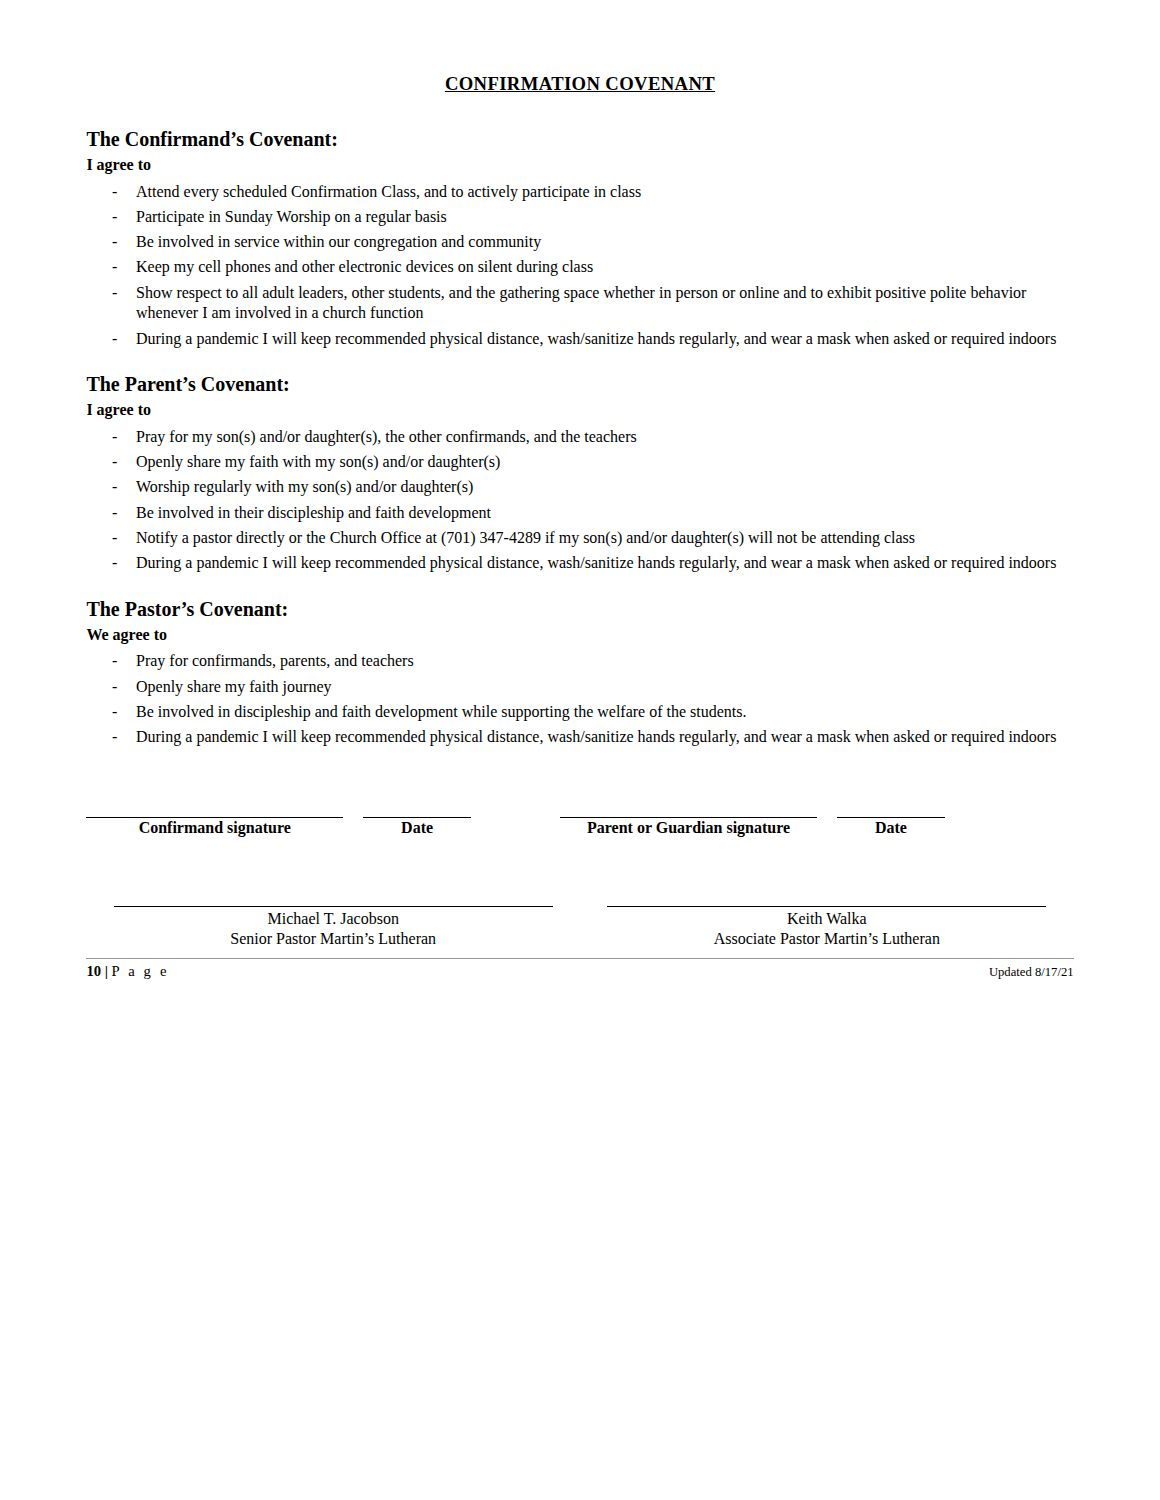CONFIRMATION COVENANT
The Confirmand’s Covenant:
I agree to
Attend every scheduled Confirmation Class, and to actively participate in class
Participate in Sunday Worship on a regular basis
Be involved in service within our congregation and community
Keep my cell phones and other electronic devices on silent during class
Show respect to all adult leaders, other students, and the gathering space whether in person or online and to exhibit positive polite behavior whenever I am involved in a church function
During a pandemic I will keep recommended physical distance, wash/sanitize hands regularly, and wear a mask when asked or required indoors
The Parent’s Covenant:
I agree to
Pray for my son(s) and/or daughter(s), the other confirmands, and the teachers
Openly share my faith with my son(s) and/or daughter(s)
Worship regularly with my son(s) and/or daughter(s)
Be involved in their discipleship and faith development
Notify a pastor directly or the Church Office at (701) 347-4289 if my son(s) and/or daughter(s) will not be attending class
During a pandemic I will keep recommended physical distance, wash/sanitize hands regularly, and wear a mask when asked or required indoors
The Pastor’s Covenant:
We agree to
Pray for confirmands, parents, and teachers
Openly share my faith journey
Be involved in discipleship and faith development while supporting the welfare of the students.
During a pandemic I will keep recommended physical distance, wash/sanitize hands regularly, and wear a mask when asked or required indoors
| Confirmand signature | | Date | | Parent or Guardian signature | | Date | |
| Michael T. Jacobson Senior Pastor Martin’s Lutheran | Keith Walka Associate Pastor Martin’s Lutheran |
10 | P a g e Updated 8/17/21